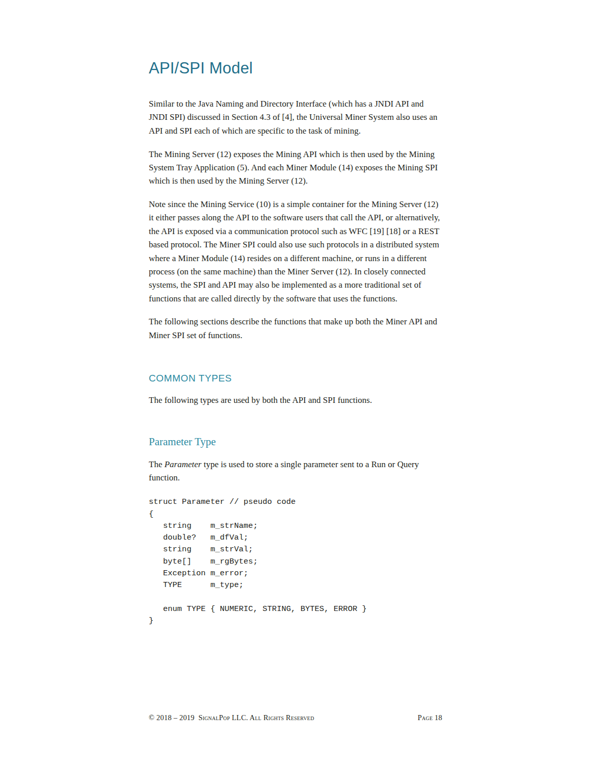API/SPI Model
Similar to the Java Naming and Directory Interface (which has a JNDI API and JNDI SPI) discussed in Section 4.3 of [4], the Universal Miner System also uses an API and SPI each of which are specific to the task of mining.
The Mining Server (12) exposes the Mining API which is then used by the Mining System Tray Application (5). And each Miner Module (14) exposes the Mining SPI which is then used by the Mining Server (12).
Note since the Mining Service (10) is a simple container for the Mining Server (12) it either passes along the API to the software users that call the API, or alternatively, the API is exposed via a communication protocol such as WFC [19] [18] or a REST based protocol. The Miner SPI could also use such protocols in a distributed system where a Miner Module (14) resides on a different machine, or runs in a different process (on the same machine) than the Miner Server (12). In closely connected systems, the SPI and API may also be implemented as a more traditional set of functions that are called directly by the software that uses the functions.
The following sections describe the functions that make up both the Miner API and Miner SPI set of functions.
Common Types
The following types are used by both the API and SPI functions.
Parameter Type
The Parameter type is used to store a single parameter sent to a Run or Query function.
struct Parameter // pseudo code
{
   string    m_strName;
   double?   m_dfVal;
   string    m_strVal;
   byte[]    m_rgBytes;
   Exception m_error;
   TYPE      m_type;

   enum TYPE { NUMERIC, STRING, BYTES, ERROR }
}
© 2018 – 2019 SignalPop LLC. All Rights Reserved
Page 18